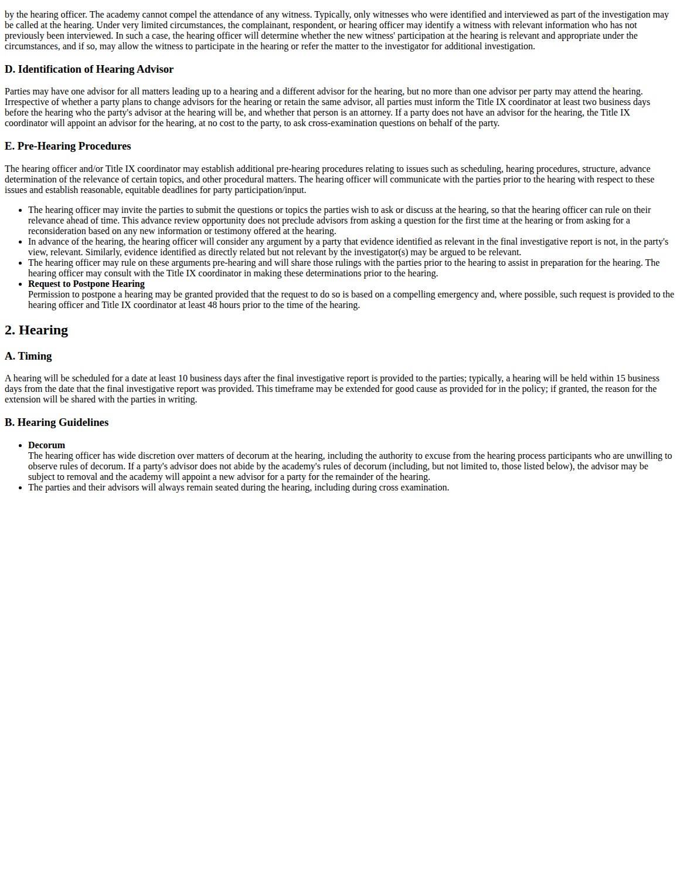by the hearing officer. The academy cannot compel the attendance of any witness. Typically, only witnesses who were identified and interviewed as part of the investigation may be called at the hearing. Under very limited circumstances, the complainant, respondent, or hearing officer may identify a witness with relevant information who has not previously been interviewed. In such a case, the hearing officer will determine whether the new witness' participation at the hearing is relevant and appropriate under the circumstances, and if so, may allow the witness to participate in the hearing or refer the matter to the investigator for additional investigation.
D. Identification of Hearing Advisor
Parties may have one advisor for all matters leading up to a hearing and a different advisor for the hearing, but no more than one advisor per party may attend the hearing. Irrespective of whether a party plans to change advisors for the hearing or retain the same advisor, all parties must inform the Title IX coordinator at least two business days before the hearing who the party's advisor at the hearing will be, and whether that person is an attorney. If a party does not have an advisor for the hearing, the Title IX coordinator will appoint an advisor for the hearing, at no cost to the party, to ask cross-examination questions on behalf of the party.
E. Pre-Hearing Procedures
The hearing officer and/or Title IX coordinator may establish additional pre-hearing procedures relating to issues such as scheduling, hearing procedures, structure, advance determination of the relevance of certain topics, and other procedural matters. The hearing officer will communicate with the parties prior to the hearing with respect to these issues and establish reasonable, equitable deadlines for party participation/input.
The hearing officer may invite the parties to submit the questions or topics the parties wish to ask or discuss at the hearing, so that the hearing officer can rule on their relevance ahead of time. This advance review opportunity does not preclude advisors from asking a question for the first time at the hearing or from asking for a reconsideration based on any new information or testimony offered at the hearing.
In advance of the hearing, the hearing officer will consider any argument by a party that evidence identified as relevant in the final investigative report is not, in the party's view, relevant. Similarly, evidence identified as directly related but not relevant by the investigator(s) may be argued to be relevant.
The hearing officer may rule on these arguments pre-hearing and will share those rulings with the parties prior to the hearing to assist in preparation for the hearing. The hearing officer may consult with the Title IX coordinator in making these determinations prior to the hearing.
Request to Postpone Hearing
Permission to postpone a hearing may be granted provided that the request to do so is based on a compelling emergency and, where possible, such request is provided to the hearing officer and Title IX coordinator at least 48 hours prior to the time of the hearing.
2. Hearing
A. Timing
A hearing will be scheduled for a date at least 10 business days after the final investigative report is provided to the parties; typically, a hearing will be held within 15 business days from the date that the final investigative report was provided. This timeframe may be extended for good cause as provided for in the policy; if granted, the reason for the extension will be shared with the parties in writing.
B. Hearing Guidelines
Decorum
The hearing officer has wide discretion over matters of decorum at the hearing, including the authority to excuse from the hearing process participants who are unwilling to observe rules of decorum. If a party's advisor does not abide by the academy's rules of decorum (including, but not limited to, those listed below), the advisor may be subject to removal and the academy will appoint a new advisor for a party for the remainder of the hearing.
The parties and their advisors will always remain seated during the hearing, including during cross examination.